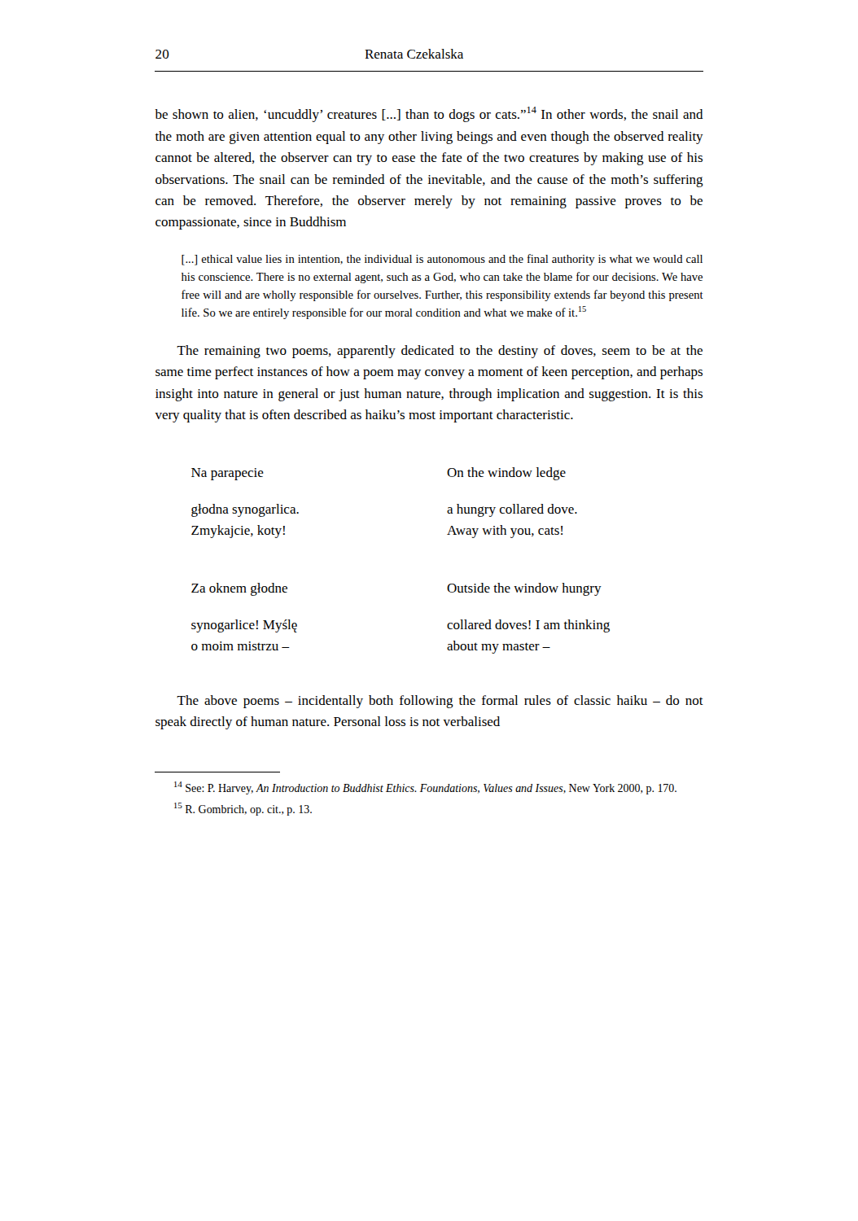20 Renata Czekalska
be shown to alien, ‘uncuddly’ creatures [...] than to dogs or cats.”14 In other words, the snail and the moth are given attention equal to any other living beings and even though the observed reality cannot be altered, the observer can try to ease the fate of the two creatures by making use of his observations. The snail can be reminded of the inevitable, and the cause of the moth’s suffering can be removed. Therefore, the observer merely by not remaining passive proves to be compassionate, since in Buddhism
[...] ethical value lies in intention, the individual is autonomous and the final authority is what we would call his conscience. There is no external agent, such as a God, who can take the blame for our decisions. We have free will and are wholly responsible for ourselves. Further, this responsibility extends far beyond this present life. So we are entirely responsible for our moral condition and what we make of it.15
The remaining two poems, apparently dedicated to the destiny of doves, seem to be at the same time perfect instances of how a poem may convey a moment of keen perception, and perhaps insight into nature in general or just human nature, through implication and suggestion. It is this very quality that is often described as haiku’s most important characteristic.
| Na parapecie | On the window ledge |
| głodna synogarlica. | a hungry collared dove. |
| Zmykajcie, koty! | Away with you, cats! |
| Za oknem głodne | Outside the window hungry |
| synogarlice! Myślę | collared doves! I am thinking |
| o moim mistrzu – | about my master – |
The above poems – incidentally both following the formal rules of classic haiku – do not speak directly of human nature. Personal loss is not verbalised
14 See: P. Harvey, An Introduction to Buddhist Ethics. Foundations, Values and Issues, New York 2000, p. 170.
15 R. Gombrich, op. cit., p. 13.